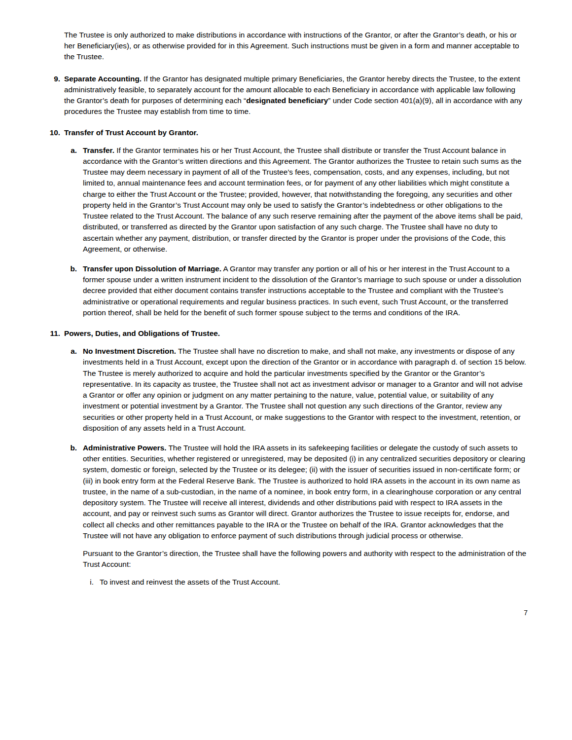The Trustee is only authorized to make distributions in accordance with instructions of the Grantor, or after the Grantor’s death, or his or her Beneficiary(ies), or as otherwise provided for in this Agreement. Such instructions must be given in a form and manner acceptable to the Trustee.
9.
Separate Accounting. If the Grantor has designated multiple primary Beneficiaries, the Grantor hereby directs the Trustee, to the extent administratively feasible, to separately account for the amount allocable to each Beneficiary in accordance with applicable law following the Grantor’s death for purposes of determining each “designated beneficiary” under Code section 401(a)(9), all in accordance with any procedures the Trustee may establish from time to time.
10.
Transfer of Trust Account by Grantor.
a.
Transfer. If the Grantor terminates his or her Trust Account, the Trustee shall distribute or transfer the Trust Account balance in accordance with the Grantor’s written directions and this Agreement. The Grantor authorizes the Trustee to retain such sums as the Trustee may deem necessary in payment of all of the Trustee’s fees, compensation, costs, and any expenses, including, but not limited to, annual maintenance fees and account termination fees, or for payment of any other liabilities which might constitute a charge to either the Trust Account or the Trustee; provided, however, that notwithstanding the foregoing, any securities and other property held in the Grantor’s Trust Account may only be used to satisfy the Grantor’s indebtedness or other obligations to the Trustee related to the Trust Account. The balance of any such reserve remaining after the payment of the above items shall be paid, distributed, or transferred as directed by the Grantor upon satisfaction of any such charge. The Trustee shall have no duty to ascertain whether any payment, distribution, or transfer directed by the Grantor is proper under the provisions of the Code, this Agreement, or otherwise.
b.
Transfer upon Dissolution of Marriage. A Grantor may transfer any portion or all of his or her interest in the Trust Account to a former spouse under a written instrument incident to the dissolution of the Grantor’s marriage to such spouse or under a dissolution decree provided that either document contains transfer instructions acceptable to the Trustee and compliant with the Trustee’s administrative or operational requirements and regular business practices. In such event, such Trust Account, or the transferred portion thereof, shall be held for the benefit of such former spouse subject to the terms and conditions of the IRA.
11.
Powers, Duties, and Obligations of Trustee.
a.
No Investment Discretion. The Trustee shall have no discretion to make, and shall not make, any investments or dispose of any investments held in a Trust Account, except upon the direction of the Grantor or in accordance with paragraph d. of section 15 below. The Trustee is merely authorized to acquire and hold the particular investments specified by the Grantor or the Grantor’s representative. In its capacity as trustee, the Trustee shall not act as investment advisor or manager to a Grantor and will not advise a Grantor or offer any opinion or judgment on any matter pertaining to the nature, value, potential value, or suitability of any investment or potential investment by a Grantor. The Trustee shall not question any such directions of the Grantor, review any securities or other property held in a Trust Account, or make suggestions to the Grantor with respect to the investment, retention, or disposition of any assets held in a Trust Account.
b.
Administrative Powers. The Trustee will hold the IRA assets in its safekeeping facilities or delegate the custody of such assets to other entities. Securities, whether registered or unregistered, may be deposited (i) in any centralized securities depository or clearing system, domestic or foreign, selected by the Trustee or its delegee; (ii) with the issuer of securities issued in non-certificate form; or (iii) in book entry form at the Federal Reserve Bank. The Trustee is authorized to hold IRA assets in the account in its own name as trustee, in the name of a sub-custodian, in the name of a nominee, in book entry form, in a clearinghouse corporation or any central depository system. The Trustee will receive all interest, dividends and other distributions paid with respect to IRA assets in the account, and pay or reinvest such sums as Grantor will direct. Grantor authorizes the Trustee to issue receipts for, endorse, and collect all checks and other remittances payable to the IRA or the Trustee on behalf of the IRA. Grantor acknowledges that the Trustee will not have any obligation to enforce payment of such distributions through judicial process or otherwise.
Pursuant to the Grantor’s direction, the Trustee shall have the following powers and authority with respect to the administration of the Trust Account:
i. To invest and reinvest the assets of the Trust Account.
7